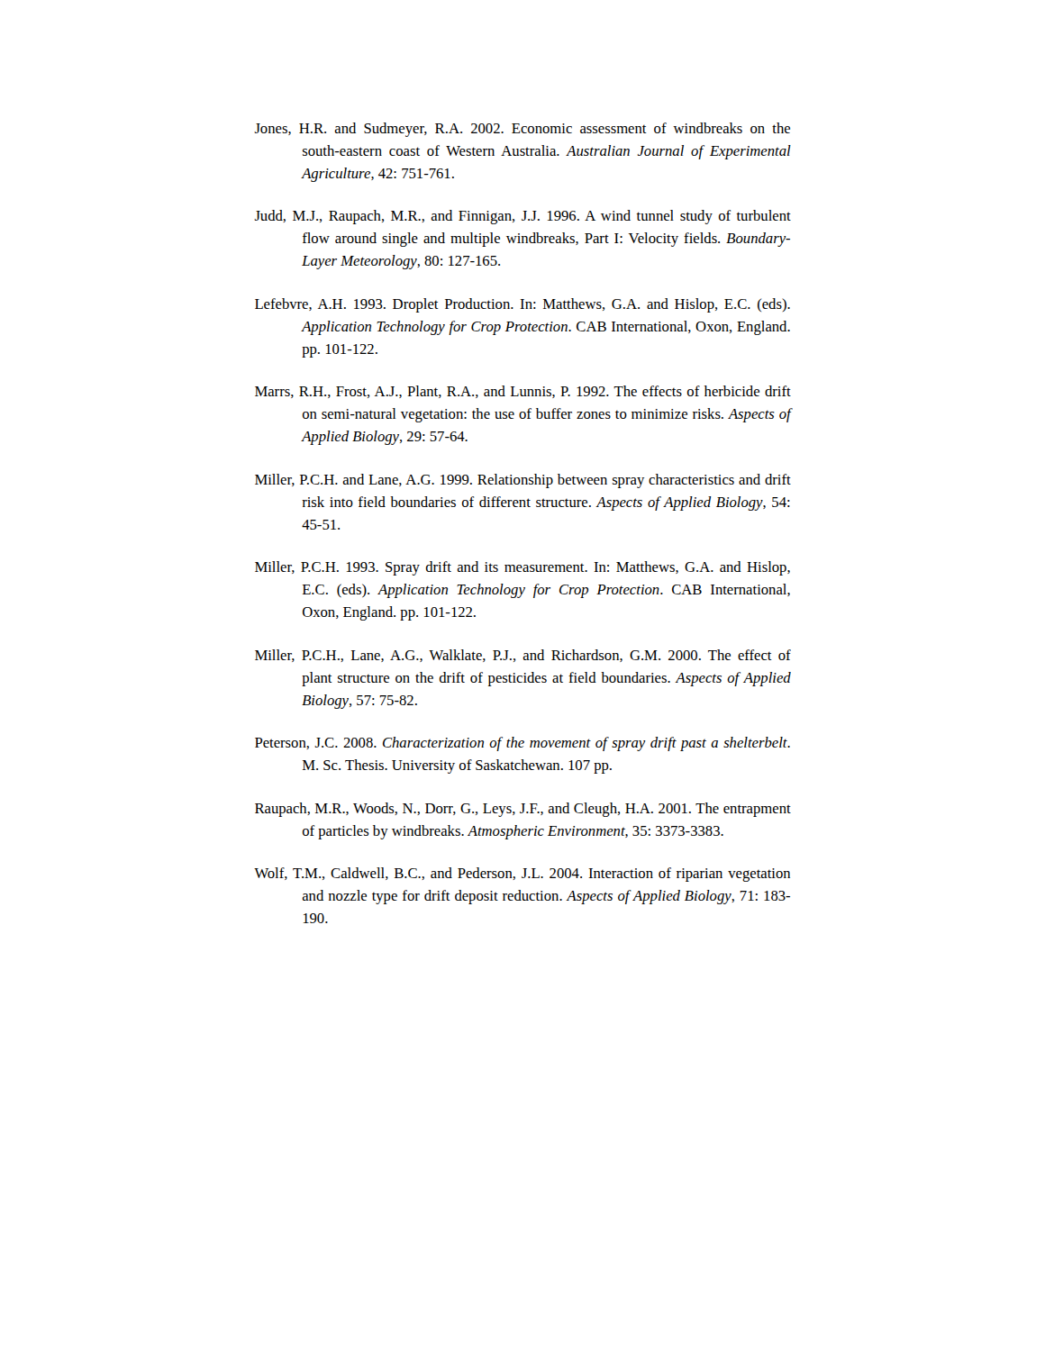Jones, H.R. and Sudmeyer, R.A. 2002. Economic assessment of windbreaks on the south-eastern coast of Western Australia. Australian Journal of Experimental Agriculture, 42: 751-761.
Judd, M.J., Raupach, M.R., and Finnigan, J.J. 1996. A wind tunnel study of turbulent flow around single and multiple windbreaks, Part I: Velocity fields. Boundary-Layer Meteorology, 80: 127-165.
Lefebvre, A.H. 1993. Droplet Production. In: Matthews, G.A. and Hislop, E.C. (eds). Application Technology for Crop Protection. CAB International, Oxon, England. pp. 101-122.
Marrs, R.H., Frost, A.J., Plant, R.A., and Lunnis, P. 1992. The effects of herbicide drift on semi-natural vegetation: the use of buffer zones to minimize risks. Aspects of Applied Biology, 29: 57-64.
Miller, P.C.H. and Lane, A.G. 1999. Relationship between spray characteristics and drift risk into field boundaries of different structure. Aspects of Applied Biology, 54: 45-51.
Miller, P.C.H. 1993. Spray drift and its measurement. In: Matthews, G.A. and Hislop, E.C. (eds). Application Technology for Crop Protection. CAB International, Oxon, England. pp. 101-122.
Miller, P.C.H., Lane, A.G., Walklate, P.J., and Richardson, G.M. 2000. The effect of plant structure on the drift of pesticides at field boundaries. Aspects of Applied Biology, 57: 75-82.
Peterson, J.C. 2008. Characterization of the movement of spray drift past a shelterbelt. M. Sc. Thesis. University of Saskatchewan. 107 pp.
Raupach, M.R., Woods, N., Dorr, G., Leys, J.F., and Cleugh, H.A. 2001. The entrapment of particles by windbreaks. Atmospheric Environment, 35: 3373-3383.
Wolf, T.M., Caldwell, B.C., and Pederson, J.L. 2004. Interaction of riparian vegetation and nozzle type for drift deposit reduction. Aspects of Applied Biology, 71: 183-190.